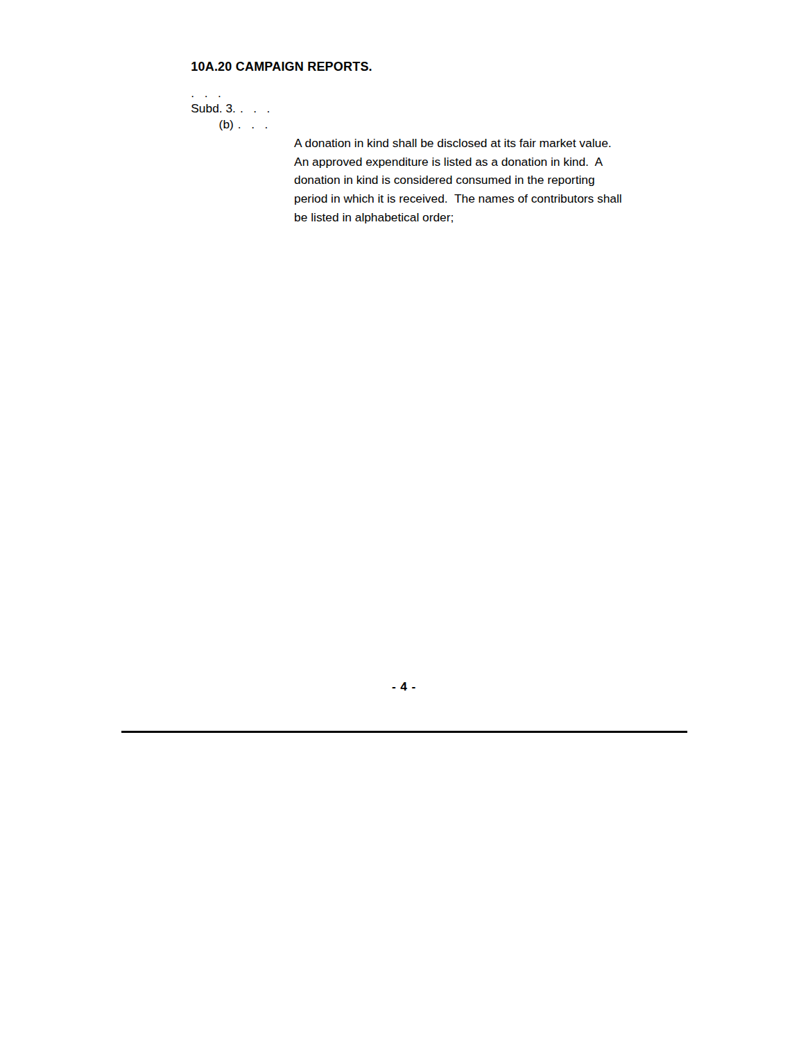10A.20 CAMPAIGN REPORTS.
. . .
Subd. 3.. . .
(b). . .
A donation in kind shall be disclosed at its fair market value. An approved expenditure is listed as a donation in kind. A donation in kind is considered consumed in the reporting period in which it is received. The names of contributors shall be listed in alphabetical order;
- 4 -